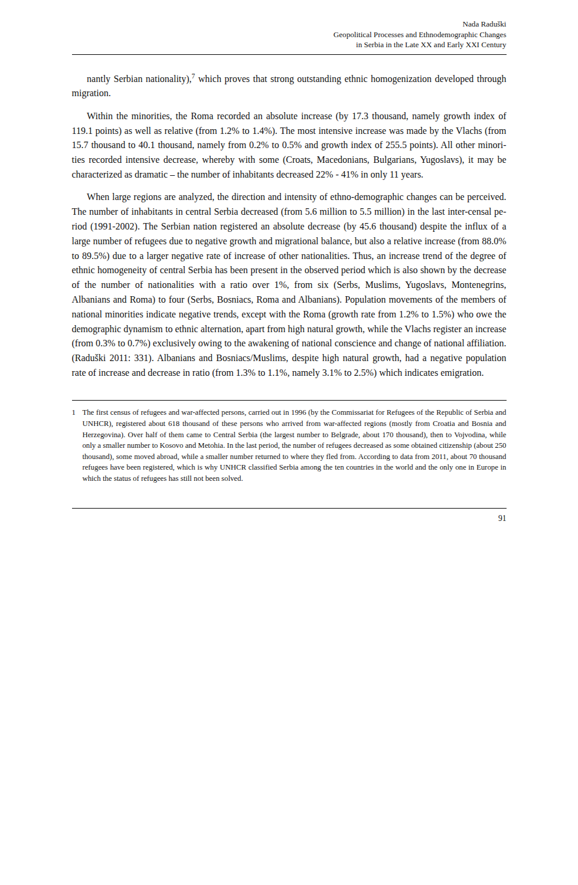Nada Raduški Geopolitical Processes and Ethnodemographic Changes
in Serbia in the Late XX and Early XXI Century
nantly Serbian nationality),7 which proves that strong outstanding ethnic homogenization developed through migration.
Within the minorities, the Roma recorded an absolute increase (by 17.3 thousand, namely growth index of 119.1 points) as well as relative (from 1.2% to 1.4%). The most intensive increase was made by the Vlachs (from 15.7 thousand to 40.1 thousand, namely from 0.2% to 0.5% and growth index of 255.5 points). All other minorities recorded intensive decrease, whereby with some (Croats, Macedonians, Bulgarians, Yugoslavs), it may be characterized as dramatic – the number of inhabitants decreased 22% - 41% in only 11 years.
When large regions are analyzed, the direction and intensity of ethno-demographic changes can be perceived. The number of inhabitants in central Serbia decreased (from 5.6 million to 5.5 million) in the last inter-censal period (1991-2002). The Serbian nation registered an absolute decrease (by 45.6 thousand) despite the influx of a large number of refugees due to negative growth and migrational balance, but also a relative increase (from 88.0% to 89.5%) due to a larger negative rate of increase of other nationalities. Thus, an increase trend of the degree of ethnic homogeneity of central Serbia has been present in the observed period which is also shown by the decrease of the number of nationalities with a ratio over 1%, from six (Serbs, Muslims, Yugoslavs, Montenegrins, Albanians and Roma) to four (Serbs, Bosniacs, Roma and Albanians). Population movements of the members of national minorities indicate negative trends, except with the Roma (growth rate from 1.2% to 1.5%) who owe the demographic dynamism to ethnic alternation, apart from high natural growth, while the Vlachs register an increase (from 0.3% to 0.7%) exclusively owing to the awakening of national conscience and change of national affiliation. (Raduški 2011: 331). Albanians and Bosniacs/Muslims, despite high natural growth, had a negative population rate of increase and decrease in ratio (from 1.3% to 1.1%, namely 3.1% to 2.5%) which indicates emigration.
The first census of refugees and war-affected persons, carried out in 1996 (by the Commissariat for Refugees of the Republic of Serbia and UNHCR), registered about 618 thousand of these persons who arrived from war-affected regions (mostly from Croatia and Bosnia and Herzegovina). Over half of them came to Central Serbia (the largest number to Belgrade, about 170 thousand), then to Vojvodina, while only a smaller number to Kosovo and Metohia. In the last period, the number of refugees decreased as some obtained citizenship (about 250 thousand), some moved abroad, while a smaller number returned to where they fled from. According to data from 2011, about 70 thousand refugees have been registered, which is why UNHCR classified Serbia among the ten countries in the world and the only one in Europe in which the status of refugees has still not been solved.
91